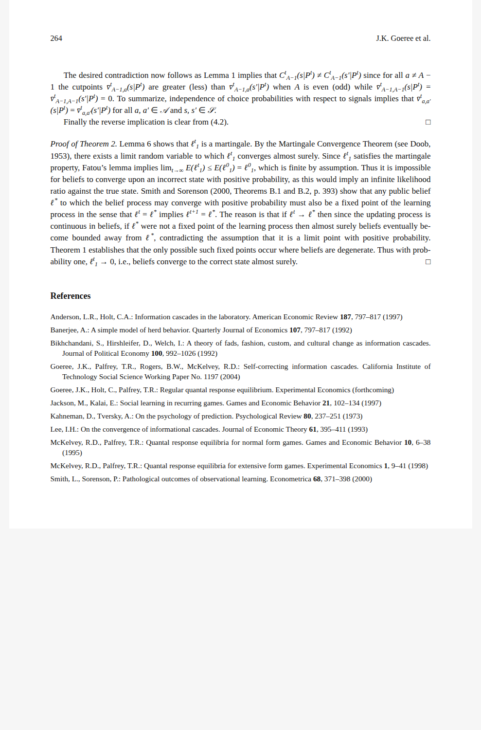264 J.K. Goeree et al.
The desired contradiction now follows as Lemma 1 implies that CtA−1(s|Pt) ≠ CtA−1(s′|Pt) since for all a ≠ A − 1 the cutpoints v̄tA−1,a(s|Pt) are greater (less) than v̄tA−1,a(s′|Pt) when A is even (odd) while v̄tA−1,A−1(s|Pt) = v̄tA−1,A−1(s′|Pt) = 0. To summarize, independence of choice probabilities with respect to signals implies that v̄ta,a′(s|Pt) = v̄ta,a′(s′|Pt) for all a, a′ ∈ 𝒜 and s, s′ ∈ 𝒮.
Finally the reverse implication is clear from (4.2). □
Proof of Theorem 2. Lemma 6 shows that ℓt1 is a martingale. By the Martingale Convergence Theorem (see Doob, 1953), there exists a limit random variable to which ℓt1 converges almost surely. Since ℓt1 satisfies the martingale property, Fatou’s lemma implies limt→∞ E(ℓt1) ≤ E(ℓ01) = ℓ01, which is finite by assumption. Thus it is impossible for beliefs to converge upon an incorrect state with positive probability, as this would imply an infinite likelihood ratio against the true state. Smith and Sorenson (2000, Theorems B.1 and B.2, p. 393) show that any public belief ℓ* to which the belief process may converge with positive probability must also be a fixed point of the learning process in the sense that ℓt = ℓ* implies ℓt+1 = ℓ*. The reason is that if ℓt → ℓ* then since the updating process is continuous in beliefs, if ℓ* were not a fixed point of the learning process then almost surely beliefs eventually become bounded away from ℓ*, contradicting the assumption that it is a limit point with positive probability. Theorem 1 establishes that the only possible such fixed points occur where beliefs are degenerate. Thus with probability one, ℓt1 → 0, i.e., beliefs converge to the correct state almost surely. □
References
Anderson, L.R., Holt, C.A.: Information cascades in the laboratory. American Economic Review 187, 797–817 (1997)
Banerjee, A.: A simple model of herd behavior. Quarterly Journal of Economics 107, 797–817 (1992)
Bikhchandani, S., Hirshleifer, D., Welch, I.: A theory of fads, fashion, custom, and cultural change as information cascades. Journal of Political Economy 100, 992–1026 (1992)
Goeree, J.K., Palfrey, T.R., Rogers, B.W., McKelvey, R.D.: Self-correcting information cascades. California Institute of Technology Social Science Working Paper No. 1197 (2004)
Goeree, J.K., Holt, C., Palfrey, T.R.: Regular quantal response equilibrium. Experimental Economics (forthcoming)
Jackson, M., Kalai, E.: Social learning in recurring games. Games and Economic Behavior 21, 102–134 (1997)
Kahneman, D., Tversky, A.: On the psychology of prediction. Psychological Review 80, 237–251 (1973)
Lee, I.H.: On the convergence of informational cascades. Journal of Economic Theory 61, 395–411 (1993)
McKelvey, R.D., Palfrey, T.R.: Quantal response equilibria for normal form games. Games and Economic Behavior 10, 6–38 (1995)
McKelvey, R.D., Palfrey, T.R.: Quantal response equilibria for extensive form games. Experimental Economics 1, 9–41 (1998)
Smith, L., Sorenson, P.: Pathological outcomes of observational learning. Econometrica 68, 371–398 (2000)